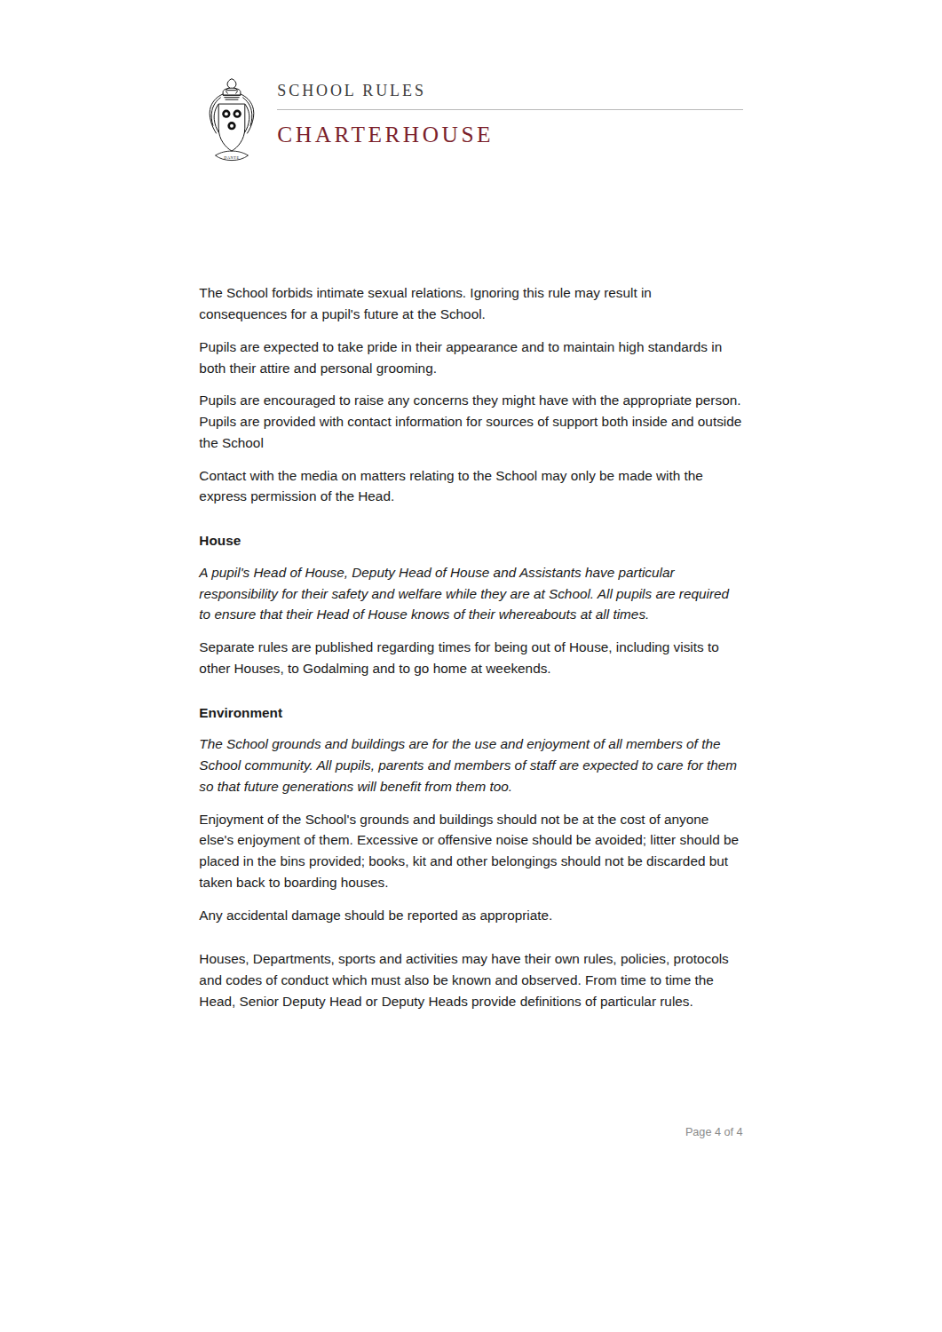DANTE
School Rules
Charterhouse
The School forbids intimate sexual relations. Ignoring this rule may result in consequences for a pupil's future at the School.
Pupils are expected to take pride in their appearance and to maintain high standards in both their attire and personal grooming.
Pupils are encouraged to raise any concerns they might have with the appropriate person. Pupils are provided with contact information for sources of support both inside and outside the School
Contact with the media on matters relating to the School may only be made with the express permission of the Head.
House
A pupil's Head of House, Deputy Head of House and Assistants have particular responsibility for their safety and welfare while they are at School. All pupils are required to ensure that their Head of House knows of their whereabouts at all times.
Separate rules are published regarding times for being out of House, including visits to other Houses, to Godalming and to go home at weekends.
Environment
The School grounds and buildings are for the use and enjoyment of all members of the School community. All pupils, parents and members of staff are expected to care for them so that future generations will benefit from them too.
Enjoyment of the School's grounds and buildings should not be at the cost of anyone else's enjoyment of them. Excessive or offensive noise should be avoided; litter should be placed in the bins provided; books, kit and other belongings should not be discarded but taken back to boarding houses.
Any accidental damage should be reported as appropriate.
Houses, Departments, sports and activities may have their own rules, policies, protocols and codes of conduct which must also be known and observed. From time to time the Head, Senior Deputy Head or Deputy Heads provide definitions of particular rules.
Page 4 of 4